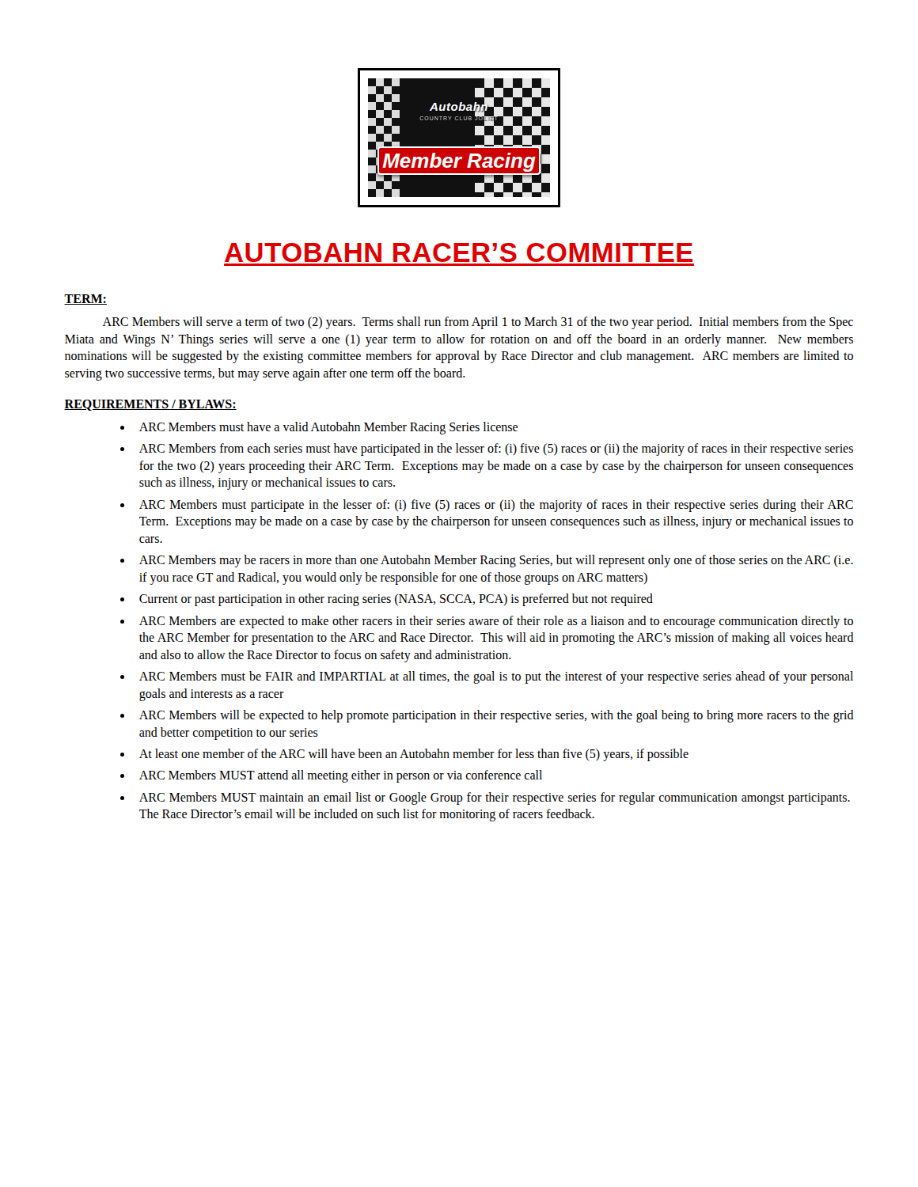Autobahn
COUNTRY CLUB JOLIET
Member Racing
AUTOBAHN RACER’S COMMITTEE
TERM:
ARC Members will serve a term of two (2) years. Terms shall run from April 1 to March 31 of the two year period. Initial members from the Spec Miata and Wings N’ Things series will serve a one (1) year term to allow for rotation on and off the board in an orderly manner. New members nominations will be suggested by the existing committee members for approval by Race Director and club management. ARC members are limited to serving two successive terms, but may serve again after one term off the board.
REQUIREMENTS / BYLAWS:
ARC Members must have a valid Autobahn Member Racing Series license
ARC Members from each series must have participated in the lesser of: (i) five (5) races or (ii) the majority of races in their respective series for the two (2) years proceeding their ARC Term. Exceptions may be made on a case by case by the chairperson for unseen consequences such as illness, injury or mechanical issues to cars.
ARC Members must participate in the lesser of: (i) five (5) races or (ii) the majority of races in their respective series during their ARC Term. Exceptions may be made on a case by case by the chairperson for unseen consequences such as illness, injury or mechanical issues to cars.
ARC Members may be racers in more than one Autobahn Member Racing Series, but will represent only one of those series on the ARC (i.e. if you race GT and Radical, you would only be responsible for one of those groups on ARC matters)
Current or past participation in other racing series (NASA, SCCA, PCA) is preferred but not required
ARC Members are expected to make other racers in their series aware of their role as a liaison and to encourage communication directly to the ARC Member for presentation to the ARC and Race Director. This will aid in promoting the ARC’s mission of making all voices heard and also to allow the Race Director to focus on safety and administration.
ARC Members must be FAIR and IMPARTIAL at all times, the goal is to put the interest of your respective series ahead of your personal goals and interests as a racer
ARC Members will be expected to help promote participation in their respective series, with the goal being to bring more racers to the grid and better competition to our series
At least one member of the ARC will have been an Autobahn member for less than five (5) years, if possible
ARC Members MUST attend all meeting either in person or via conference call
ARC Members MUST maintain an email list or Google Group for their respective series for regular communication amongst participants. The Race Director’s email will be included on such list for monitoring of racers feedback.